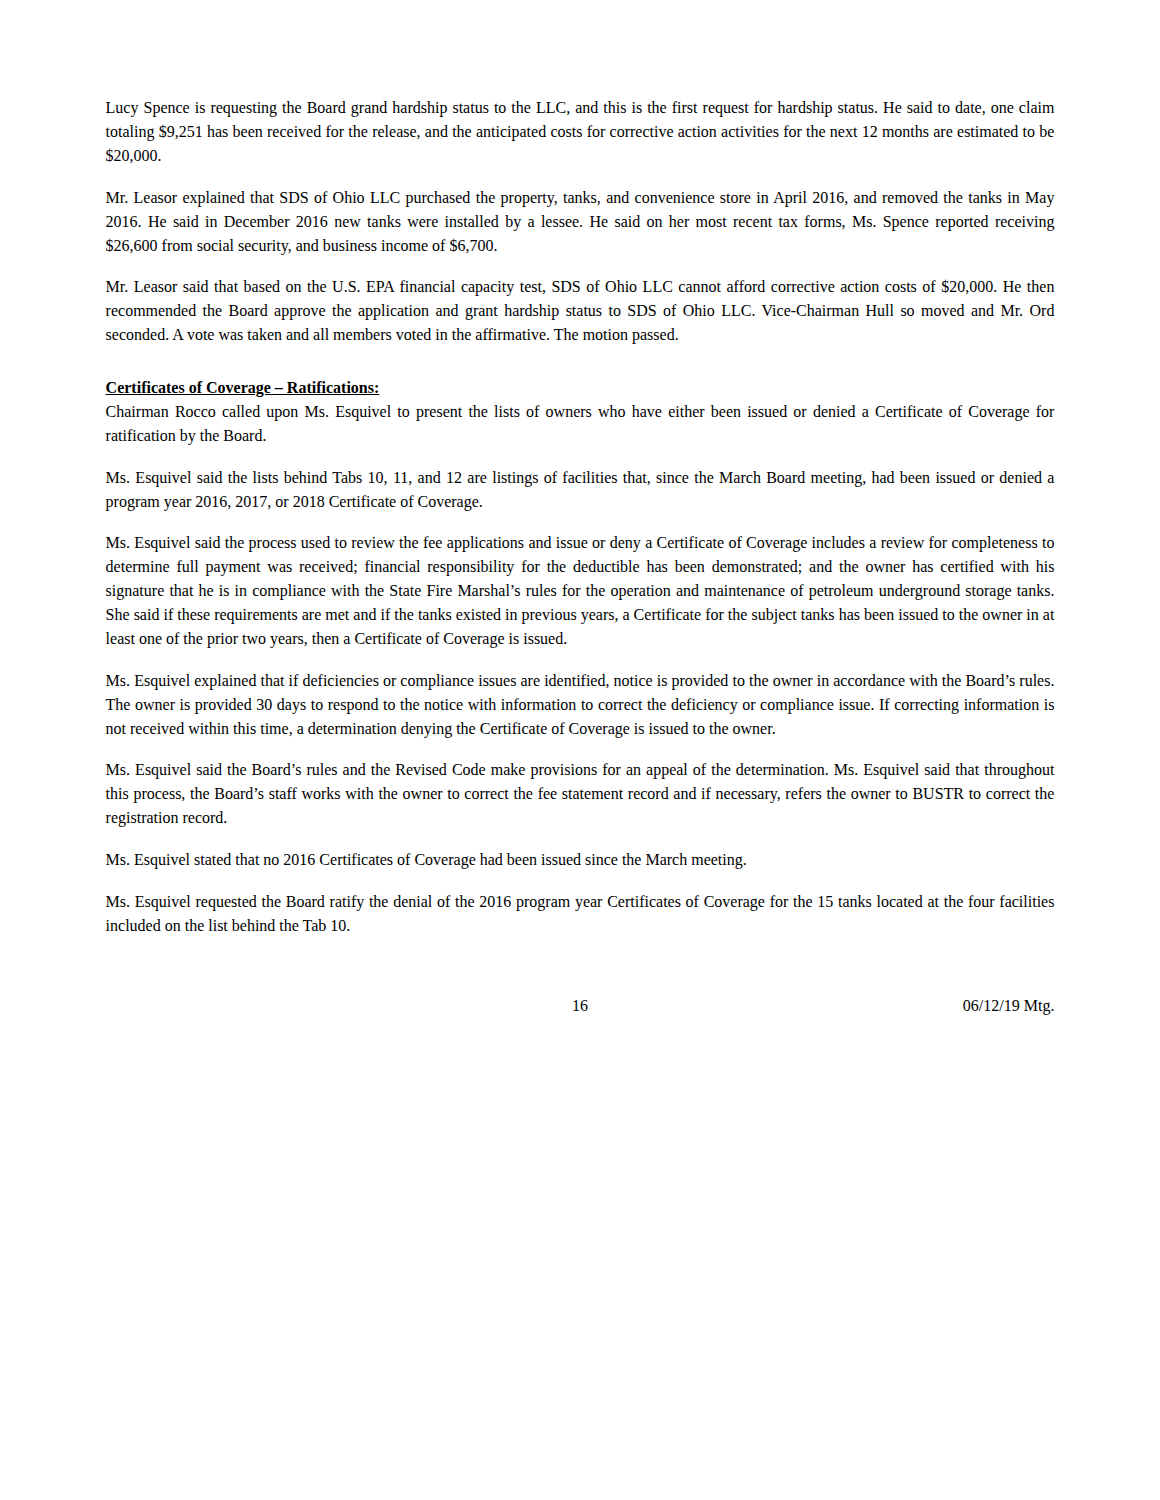Lucy Spence is requesting the Board grand hardship status to the LLC, and this is the first request for hardship status. He said to date, one claim totaling $9,251 has been received for the release, and the anticipated costs for corrective action activities for the next 12 months are estimated to be $20,000.
Mr. Leasor explained that SDS of Ohio LLC purchased the property, tanks, and convenience store in April 2016, and removed the tanks in May 2016. He said in December 2016 new tanks were installed by a lessee. He said on her most recent tax forms, Ms. Spence reported receiving $26,600 from social security, and business income of $6,700.
Mr. Leasor said that based on the U.S. EPA financial capacity test, SDS of Ohio LLC cannot afford corrective action costs of $20,000. He then recommended the Board approve the application and grant hardship status to SDS of Ohio LLC. Vice-Chairman Hull so moved and Mr. Ord seconded. A vote was taken and all members voted in the affirmative. The motion passed.
Certificates of Coverage – Ratifications:
Chairman Rocco called upon Ms. Esquivel to present the lists of owners who have either been issued or denied a Certificate of Coverage for ratification by the Board.
Ms. Esquivel said the lists behind Tabs 10, 11, and 12 are listings of facilities that, since the March Board meeting, had been issued or denied a program year 2016, 2017, or 2018 Certificate of Coverage.
Ms. Esquivel said the process used to review the fee applications and issue or deny a Certificate of Coverage includes a review for completeness to determine full payment was received; financial responsibility for the deductible has been demonstrated; and the owner has certified with his signature that he is in compliance with the State Fire Marshal’s rules for the operation and maintenance of petroleum underground storage tanks. She said if these requirements are met and if the tanks existed in previous years, a Certificate for the subject tanks has been issued to the owner in at least one of the prior two years, then a Certificate of Coverage is issued.
Ms. Esquivel explained that if deficiencies or compliance issues are identified, notice is provided to the owner in accordance with the Board’s rules. The owner is provided 30 days to respond to the notice with information to correct the deficiency or compliance issue. If correcting information is not received within this time, a determination denying the Certificate of Coverage is issued to the owner.
Ms. Esquivel said the Board’s rules and the Revised Code make provisions for an appeal of the determination. Ms. Esquivel said that throughout this process, the Board’s staff works with the owner to correct the fee statement record and if necessary, refers the owner to BUSTR to correct the registration record.
Ms. Esquivel stated that no 2016 Certificates of Coverage had been issued since the March meeting.
Ms. Esquivel requested the Board ratify the denial of the 2016 program year Certificates of Coverage for the 15 tanks located at the four facilities included on the list behind the Tab 10.
16
06/12/19 Mtg.